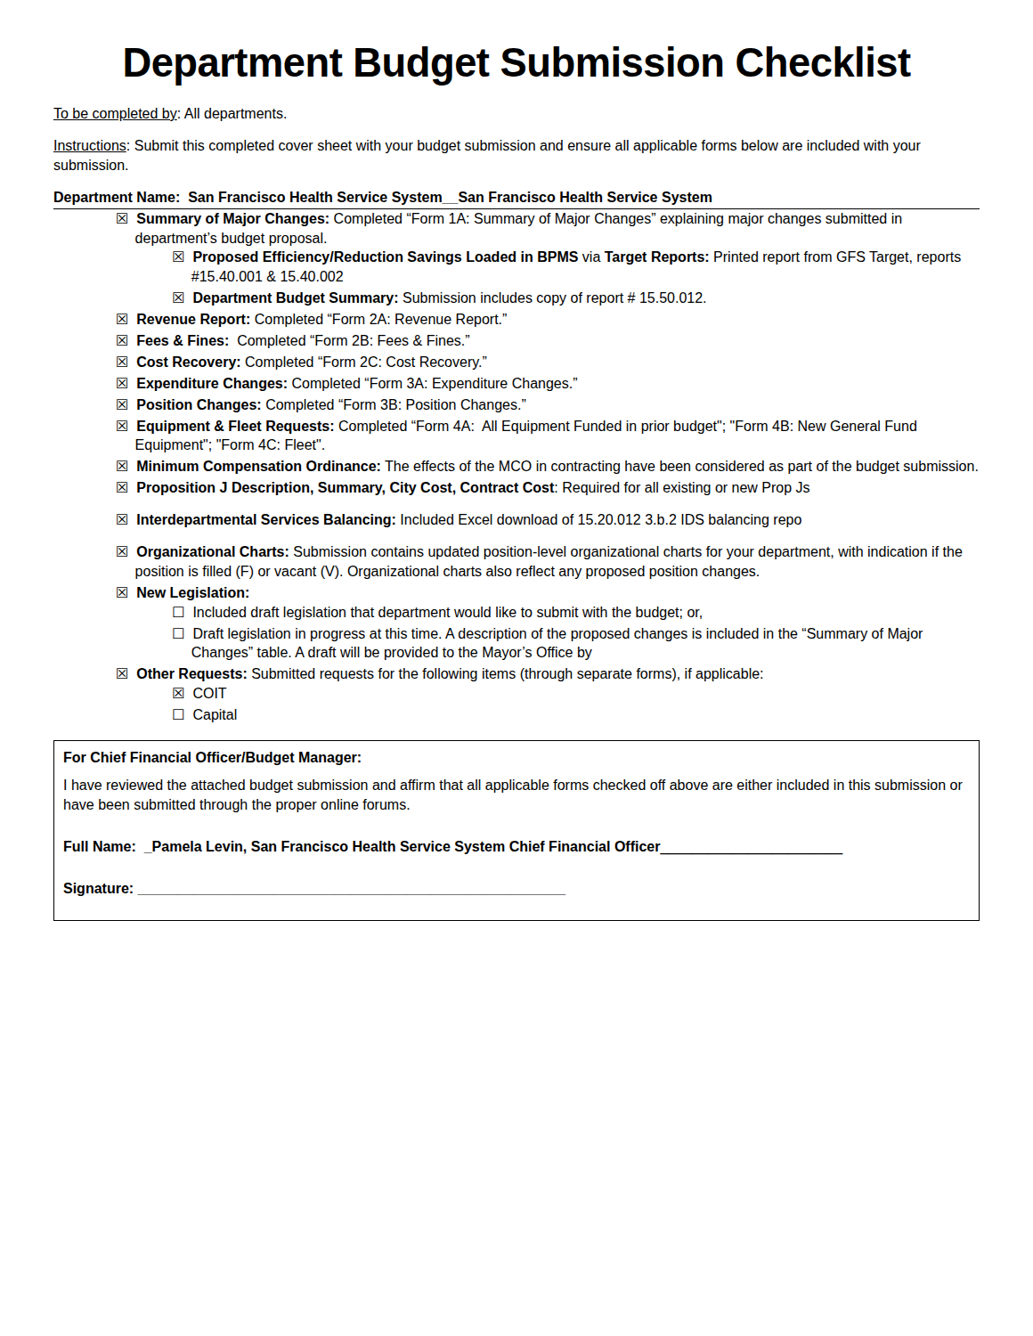Department Budget Submission Checklist
To be completed by: All departments.
Instructions: Submit this completed cover sheet with your budget submission and ensure all applicable forms below are included with your submission.
Department Name: San Francisco Health Service System__San Francisco Health Service System
☒ Summary of Major Changes: Completed “Form 1A: Summary of Major Changes” explaining major changes submitted in department’s budget proposal.
☒ Proposed Efficiency/Reduction Savings Loaded in BPMS via Target Reports: Printed report from GFS Target, reports #15.40.001 & 15.40.002
☒ Department Budget Summary: Submission includes copy of report # 15.50.012.
☒ Revenue Report: Completed “Form 2A: Revenue Report.”
☒ Fees & Fines: Completed “Form 2B: Fees & Fines.”
☒ Cost Recovery: Completed “Form 2C: Cost Recovery.”
☒ Expenditure Changes: Completed “Form 3A: Expenditure Changes.”
☒ Position Changes: Completed “Form 3B: Position Changes.”
☒ Equipment & Fleet Requests: Completed “Form 4A: All Equipment Funded in prior budget"; "Form 4B: New General Fund Equipment"; "Form 4C: Fleet".
☒ Minimum Compensation Ordinance: The effects of the MCO in contracting have been considered as part of the budget submission.
☒ Proposition J Description, Summary, City Cost, Contract Cost: Required for all existing or new Prop Js
☒ Interdepartmental Services Balancing: Included Excel download of 15.20.012 3.b.2 IDS balancing repo
☒ Organizational Charts: Submission contains updated position-level organizational charts for your department, with indication if the position is filled (F) or vacant (V). Organizational charts also reflect any proposed position changes.
☒ New Legislation:
☐ Included draft legislation that department would like to submit with the budget; or,
☐ Draft legislation in progress at this time. A description of the proposed changes is included in the “Summary of Major Changes” table. A draft will be provided to the Mayor’s Office by
☒ Other Requests: Submitted requests for the following items (through separate forms), if applicable:
☒ COIT
☐ Capital
For Chief Financial Officer/Budget Manager:
I have reviewed the attached budget submission and affirm that all applicable forms checked off above are either included in this submission or have been submitted through the proper online forums.
Full Name: _Pamela Levin, San Francisco Health Service System Chief Financial Officer_______________________
Signature: ______________________________________________________